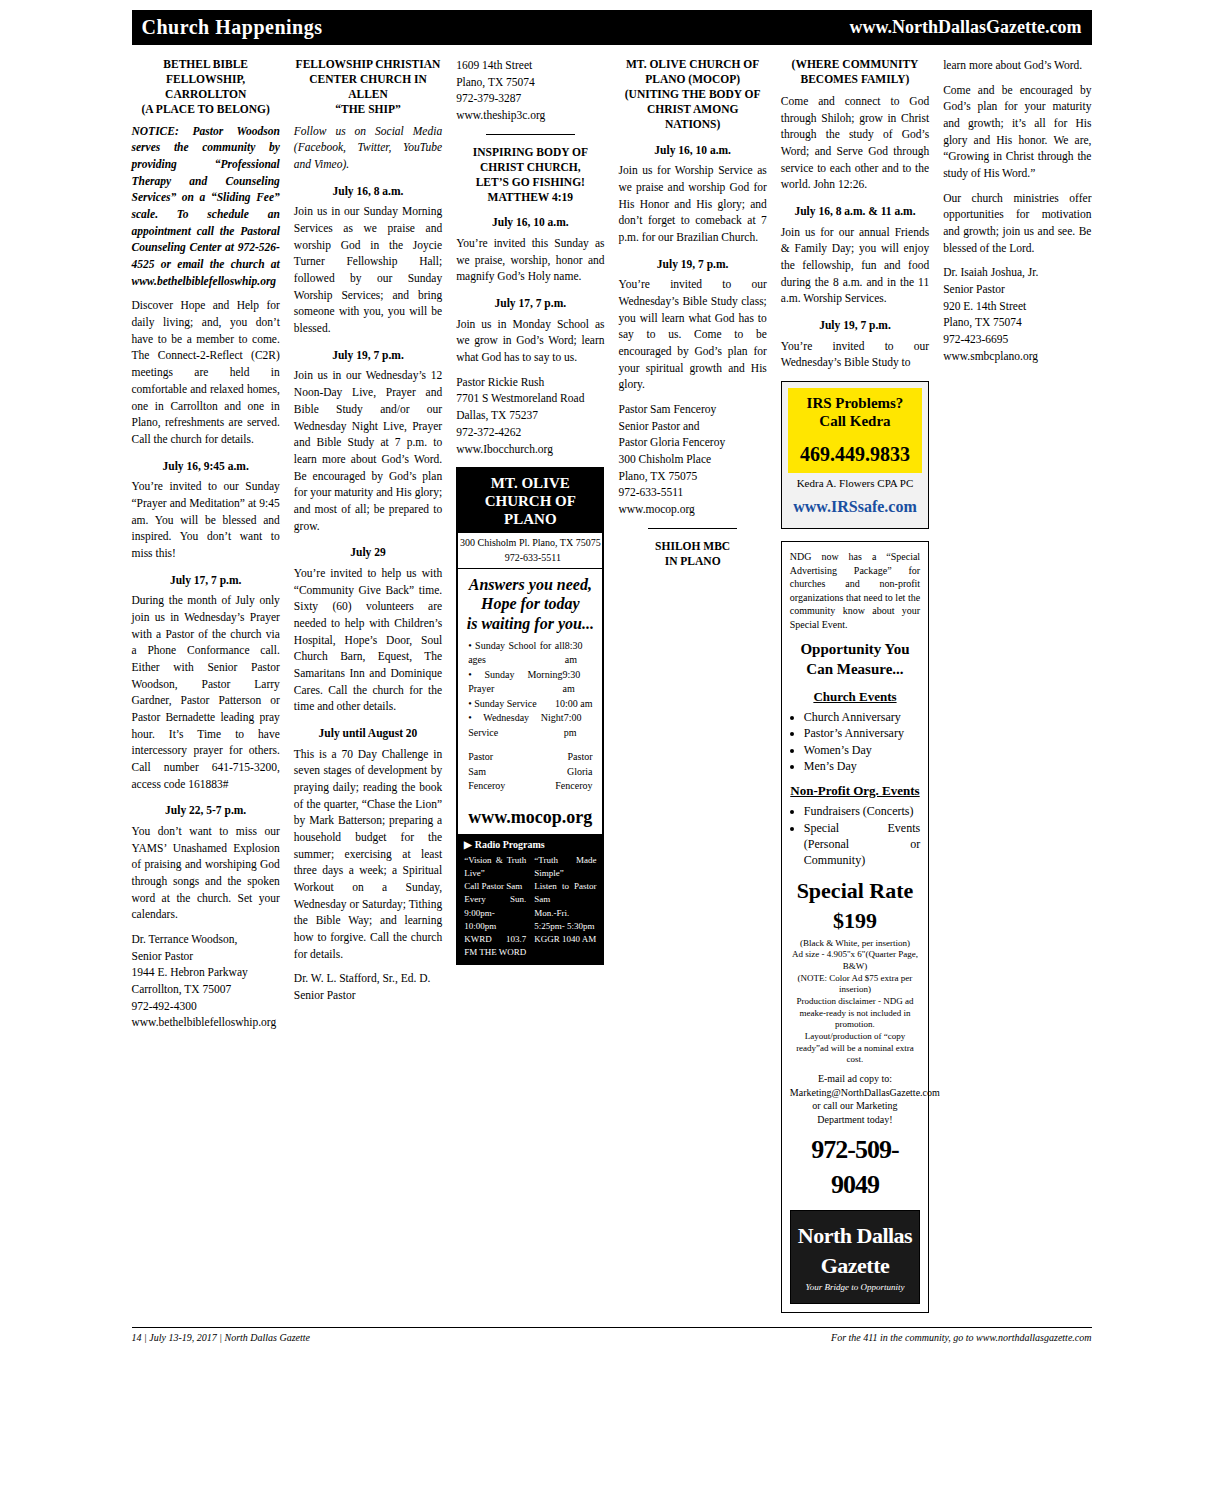Church Happenings
www.NorthDallasGazette.com
Bethel Bible Fellowship, Carrollton
(A place to Belong)
NOTICE: Pastor Woodson serves the community by providing “Professional Therapy and Counseling Services” on a “Sliding Fee” scale. To schedule an appointment call the Pastoral Counseling Center at 972-526-4525 or email the church at www.bethelbiblefelloswhip.org
Discover Hope and Help for daily living; and, you don’t have to be a member to come. The Connect-2-Reflect (C2R) meetings are held in comfortable and relaxed homes, one in Carrollton and one in Plano, refreshments are served. Call the church for details.
July 16, 9:45 a.m.
You’re invited to our Sunday “Prayer and Meditation” at 9:45 am. You will be blessed and inspired. You don’t want to miss this!
July 17, 7 p.m.
During the month of July only join us in Wednesday’s Prayer with a Pastor of the church via a Phone Conformance call. Either with Senior Pastor Woodson, Pastor Larry Gardner, Pastor Patterson or Pastor Bernadette leading pray hour. It’s Time to have intercessory prayer for others. Call number 641-715-3200, access code 161883#
July 22, 5-7 p.m.
You don’t want to miss our YAMS’ Unashamed Explosion of praising and worshiping God through songs and the spoken word at the church. Set your calendars.
Dr. Terrance Woodson,
Senior Pastor
1944 E. Hebron Parkway
Carrollton, TX 75007
972-492-4300
www.bethelbiblefelloswhip.org
Fellowship Christian Center Church in Allen
“The Ship”
Follow us on Social Media (Facebook, Twitter, YouTube and Vimeo).
July 16, 8 a.m.
Join us in our Sunday Morning Services as we praise and worship God in the Joycie Turner Fellowship Hall; followed by our Sunday Worship Services; and bring someone with you, you will be blessed.
July 19, 7 p.m.
Join us in our Wednesday’s 12 Noon-Day Live, Prayer and Bible Study and/or our Wednesday Night Live, Prayer and Bible Study at 7 p.m. to learn more about God’s Word. Be encouraged by God’s plan for your maturity and His glory; and most of all; be prepared to grow.
July 29
You’re invited to help us with “Community Give Back” time. Sixty (60) volunteers are needed to help with Children’s Hospital, Hope’s Door, Soul Church Barn, Equest, The Samaritans Inn and Dominique Cares. Call the church for the time and other details.
July until August 20
This is a 70 Day Challenge in seven stages of development by praying daily; reading the book of the quarter, “Chase the Lion” by Mark Batterson; preparing a household budget for the summer; exercising at least three days a week; a Spiritual Workout on a Sunday, Wednesday or Saturday; Tithing the Bible Way; and learning how to forgive. Call the church for details.
Dr. W. L. Stafford, Sr., Ed. D.
Senior Pastor
1609 14th Street
Plano, TX 75074
972-379-3287
www.theship3c.org
Inspiring Body of Christ Church,
Let’s Go Fishing!
MATTHEW 4:19
July 16, 10 a.m.
You’re invited this Sunday as we praise, worship, honor and magnify God’s Holy name.
July 17, 7 p.m.
Join us in Monday School as we grow in God’s Word; learn what God has to say to us.
Pastor Rickie Rush
7701 S Westmoreland Road
Dallas, TX 75237
972-372-4262
www.Ibocchurch.org
MT. OLIVE CHURCH OF PLANO
300 Chisholm Pl. Plano, TX 75075 972-633-5511
Answers you need, Hope for today
is waiting for you...
• Sunday School for all ages 8:30 am
• Sunday Morning Prayer 9:30 am
• Sunday Service 10:00 am
• Wednesday Night Service 7:00 pm
Pastor
Sam
Fenceroy
Pastor
Gloria
Fenceroy
www.mocop.org
▶ Radio Programs
“Vision & Truth Live”
Call Pastor Sam
Every Sun. 9:00pm-10:00pm
KWRD 103.7 FM THE WORD
“Truth Made Simple”
Listen to Pastor Sam
Mon.-Fri. 5:25pm- 5:30pm
KGGR 1040 AM
Mt. Olive Church of Plano (MOCOP)
(Uniting the Body of Christ Among Nations)
July 16, 10 a.m.
Join us for Worship Service as we praise and worship God for His Honor and His glory; and don’t forget to comeback at 7 p.m. for our Brazilian Church.
July 19, 7 p.m.
You’re invited to our Wednesday’s Bible Study class; you will learn what God has to say to us. Come to be encouraged by God’s plan for your spiritual growth and His glory.
Pastor Sam Fenceroy
Senior Pastor and
Pastor Gloria Fenceroy
300 Chisholm Place
Plano, TX 75075
972-633-5511
www.mocop.org
Shiloh MBC
in Plano
(Where Community Becomes Family)
Come and connect to God through Shiloh; grow in Christ through the study of God’s Word; and Serve God through service to each other and to the world. John 12:26.
July 16, 8 a.m. & 11 a.m.
Join us for our annual Friends & Family Day; you will enjoy the fellowship, fun and food during the 8 a.m. and in the 11 a.m. Worship Services.
July 19, 7 p.m.
You’re invited to our Wednesday’s Bible Study to
IRS Problems?
Call Kedra
469.449.9833
Kedra A. Flowers CPA PC
www.IRSsafe.com
NDG now has a “Special Advertising Package” for churches and non-profit organizations that need to let the community know about your Special Event.
Opportunity You Can Measure...
Church Events
Church Anniversary
Pastor’s Anniversary
Women’s Day
Men’s Day
Non-Profit Org. Events
Fundraisers (Concerts)
Special Events (Personal or Community)
Special Rate $199
(Black & White, per insertion)
Ad size - 4.905"x 6"(Quarter Page, B&W)
(NOTE: Color Ad $75 extra per inserion)
Production disclaimer - NDG ad meake-ready is not included in promotion.
Layout/production of “copy ready”ad will be a nominal extra cost.
E-mail ad copy to:
Marketing@NorthDallasGazette.com
or call our Marketing Department today!
972-509-9049
North Dallas Gazette
Your Bridge to Opportunity
learn more about God’s Word.
Come and be encouraged by God’s plan for your maturity and growth; it’s all for His glory and His honor. We are, “Growing in Christ through the study of His Word.”
Our church ministries offer opportunities for motivation and growth; join us and see. Be blessed of the Lord.
Dr. Isaiah Joshua, Jr.
Senior Pastor
920 E. 14th Street
Plano, TX 75074
972-423-6695
www.smbcplano.org
14 | July 13-19, 2017 | North Dallas Gazette
For the 411 in the community, go to www.northdallasgazette.com